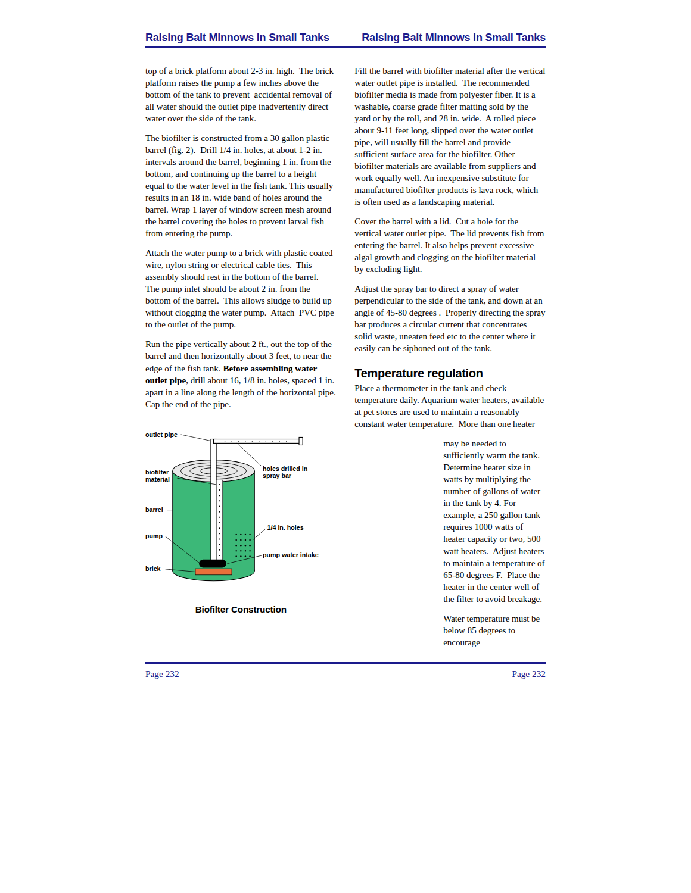Raising Bait Minnows in Small Tanks
Raising Bait Minnows in Small Tanks
top of a brick platform about 2-3 in. high. The brick platform raises the pump a few inches above the bottom of the tank to prevent accidental removal of all water should the outlet pipe inadvertently direct water over the side of the tank.
The biofilter is constructed from a 30 gallon plastic barrel (fig. 2). Drill 1/4 in. holes, at about 1-2 in. intervals around the barrel, beginning 1 in. from the bottom, and continuing up the barrel to a height equal to the water level in the fish tank. This usually results in an 18 in. wide band of holes around the barrel. Wrap 1 layer of window screen mesh around the barrel covering the holes to prevent larval fish from entering the pump.
Attach the water pump to a brick with plastic coated wire, nylon string or electrical cable ties. This assembly should rest in the bottom of the barrel. The pump inlet should be about 2 in. from the bottom of the barrel. This allows sludge to build up without clogging the water pump. Attach PVC pipe to the outlet of the pump.
Run the pipe vertically about 2 ft., out the top of the barrel and then horizontally about 3 feet, to near the edge of the fish tank. Before assembling water outlet pipe, drill about 16, 1/8 in. holes, spaced 1 in. apart in a line along the length of the horizontal pipe. Cap the end of the pipe.
outlet pipe biofilter material barrel pump brick holes drilled in spray bar 1/4 in. holes pump water intake
Biofilter Construction
Fill the barrel with biofilter material after the vertical water outlet pipe is installed. The recommended biofilter media is made from polyester fiber. It is a washable, coarse grade filter matting sold by the yard or by the roll, and 28 in. wide. A rolled piece about 9-11 feet long, slipped over the water outlet pipe, will usually fill the barrel and provide sufficient surface area for the biofilter. Other biofilter materials are available from suppliers and work equally well. An inexpensive substitute for manufactured biofilter products is lava rock, which is often used as a landscaping material.
Cover the barrel with a lid. Cut a hole for the vertical water outlet pipe. The lid prevents fish from entering the barrel. It also helps prevent excessive algal growth and clogging on the biofilter material by excluding light.
Adjust the spray bar to direct a spray of water perpendicular to the side of the tank, and down at an angle of 45-80 degrees . Properly directing the spray bar produces a circular current that concentrates solid waste, uneaten feed etc to the center where it easily can be siphoned out of the tank.
Temperature regulation
Place a thermometer in the tank and check temperature daily. Aquarium water heaters, available at pet stores are used to maintain a reasonably constant water temperature. More than one heater
may be needed to sufficiently warm the tank. Determine heater size in watts by multiplying the number of gallons of water in the tank by 4. For example, a 250 gallon tank requires 1000 watts of heater capacity or two, 500 watt heaters. Adjust heaters to maintain a temperature of 65-80 degrees F. Place the heater in the center well of the filter to avoid breakage.
Water temperature must be below 85 degrees to encourage
Page 232
Page 232